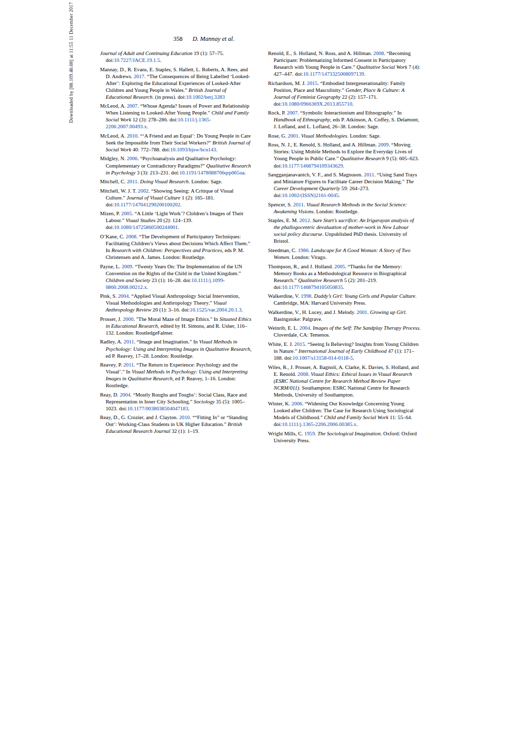Downloaded by [88.109.46.68] at 11:55 11 December 2017
358 D. Mannay et al.
Journal of Adult and Continuing Education 19 (1): 57–75. doi:10.7227/JACE.19.1.5.
Mannay, D., R. Evans, E. Staples, S. Hallett, L. Roberts, A. Rees, and D. Andrews. 2017. “The Consequences of Being Labelled ‘Looked-After’: Exploring the Educational Experiences of Looked-After Children and Young People in Wales.” British Journal of Educational Research. (in press). doi:10.1002/berj.3283
McLeod, A. 2007. “Whose Agenda? Issues of Power and Relationship When Listening to Looked-After Young People.” Child and Family Social Work 12 (3): 278–286. doi:10.1111/j.1365-2206.2007.00493.x.
McLeod, A. 2010. “‘A Friend and an Equal’: Do Young People in Care Seek the Impossible from Their Social Workers?” British Journal of Social Work 40: 772–788. doi:10.1093/bjsw/bcn143.
Midgley, N. 2006. “Psychoanalysis and Qualitative Psychology: Complementary or Contradictory Paradigms?” Qualitative Research in Psychology 3 (3): 213–231. doi:10.1191/1478088706qrp065oa.
Mitchell, C. 2011. Doing Visual Research. London: Sage.
Mitchell, W. J. T. 2002. “Showing Seeing: A Critique of Visual Culture.” Journal of Visual Culture 1 (2): 165–181. doi:10.1177/147041290200100202.
Mizen, P. 2005. “A Little ‘Light Work’? Children’s Images of Their Labour.” Visual Studies 20 (2): 124–139. doi:10.1080/14725860500244001.
O’Kane, C. 2008. “The Development of Participatory Techniques: Facilitating Children’s Views about Decisions Which Affect Them.” In Research with Children: Perspectives and Practices, eds P. M. Christensen and A. James. London: Routledge.
Payne, L. 2009. “Twenty Years On: The Implementation of the UN Convention on the Rights of the Child in the United Kingdom.” Children and Society 23 (1): 16–28. doi:10.1111/j.1099-0860.2008.00212.x.
Pink, S. 2004. “Applied Visual Anthropology Social Intervention, Visual Methodologies and Anthropology Theory.” Visual Anthropology Review 20 (1): 3–16. doi:10.1525/var.2004.20.1.3.
Prosser, J. 2000. "The Moral Maze of Image Ethics." In Situated Ethics in Educational Research, edited by H. Simons, and R. Usher, 116–132. London: RoutledgeFalmer.
Radley, A. 2011. “Image and Imagination.” In Visual Methods in Psychology: Using and Interpreting Images in Qualitative Research, ed P. Reavey, 17–28. London: Routledge.
Reavey, P. 2011. “The Return to Experience: Psychology and the Visual’.” In Visual Methods in Psychology: Using and Interpreting Images in Qualitative Research, ed P. Reavey, 1–16. London: Routledge.
Reay, D. 2004. “Mostly Roughs and Toughs’: Social Class, Race and Representation in Inner City Schooling.” Sociology 35 (5): 1005–1023. doi:10.1177/0038038504047183.
Reay, D., G. Crozier, and J. Clayton. 2010. ““Fitting In” or “Standing Out’: Working-Class Students in UK Higher Education.” British Educational Research Journal 32 (1): 1–19.
Renold, E., S. Holland, N. Ross, and A. Hillman. 2008. “Becoming Participant: Problematizing Informed Consent in Participatory Research with Young People in Care.” Qualitative Social Work 7 (4): 427–447. doi:10.1177/1473325008097139.
Richardson, M. J. 2015. “Embodied Intergenerationality: Family Position, Place and Masculinity.” Gender, Place & Culture: A Journal of Feminist Geography 22 (2): 157–171. doi:10.1080/0966369X.2013.855710.
Rock, P. 2007. “Symbolic Interactionism and Ethnography.” In Handbook of Ethnography, eds P. Atkinson, A. Coffey, S. Delamont, J. Lofland, and L. Lofland, 26–38. London: Sage.
Rose, G. 2001. Visual Methodologies. London: Sage.
Ross, N. J., E. Renold, S. Holland, and A. Hillman. 2009. “Moving Stories: Using Mobile Methods to Explore the Everyday Lives of Young People in Public Care.” Qualitative Research 9 (5): 605–623. doi:10.1177/1468794109343629.
Sangganjanavanich, V. F., and S. Magnuson. 2011. “Using Sand Trays and Miniature Figures to Facilitate Career Decision Making.” The Career Development Quarterly 59: 264–273. doi:10.1002/(ISSN)2161-0045.
Spencer, S. 2011. Visual Research Methods in the Social Science: Awakening Visions. London: Routledge.
Staples, E. M. 2012. Sure Start’s sacrifice: An Irigarayan analysis of the phallogocentric devaluation of mother-work in New Labour social policy discourse. Unpublished PhD thesis. University of Bristol.
Steedman, C. 1986. Landscape for A Good Woman: A Story of Two Women. London: Virago.
Thompson, R., and J. Holland. 2005. “Thanks for the Memory: Memory Books as a Methodological Resource in Biographical Research.” Qualitative Research 5 (2): 201–219. doi:10.1177/1468794105050835.
Walkerdine, V. 1998. Daddy’s Girl: Young Girls and Popular Culture. Cambridge, MA: Harvard University Press.
Walkerdine, V., H. Lucey, and J. Melody. 2001. Growing up Girl. Basingstoke: Palgrave.
Weinrib, E. L. 2004. Images of the Self: The Sandplay Therapy Process. Cloverdale, CA: Temenos.
White, E. J. 2015. “Seeing Is Believing? Insights from Young Children in Nature.” International Journal of Early Childhood 47 (1): 171–188. doi:10.1007/s13158-014-0118-5.
Wiles, R., J. Prosser, A. Bagnoli, A. Clarke, K. Davies, S. Holland, and E. Renold. 2008. Visual Ethics: Ethical Issues in Visual Research (ESRC National Centre for Research Method Review Paper NCRM/011). Southampton: ESRC National Centre for Research Methods, University of Southampton.
Winter, K. 2006. “Widening Our Knowledge Concerning Young Looked after Children: The Case for Research Using Sociological Models of Childhood.” Child and Family Social Work 11: 55–64. doi:10.1111/j.1365-2206.2006.00385.x.
Wright Mills, C. 1959. The Sociological Imagination. Oxford: Oxford University Press.